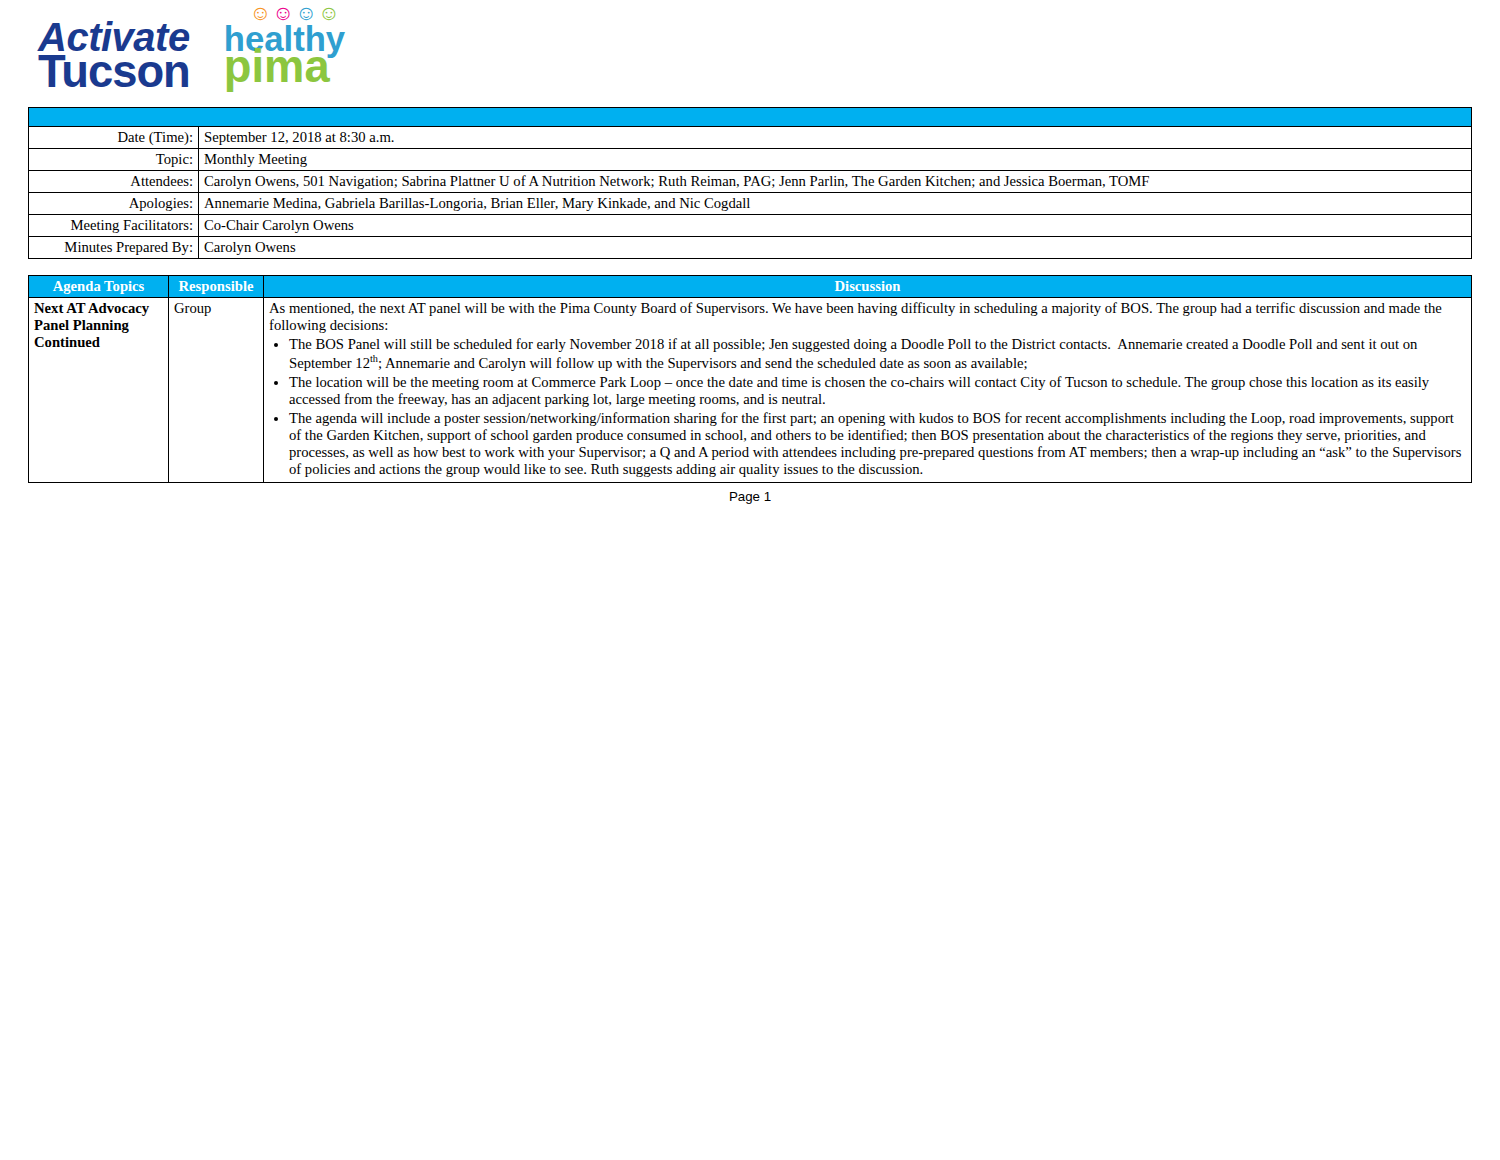Activate Tucson
☺☺☺☺
healthy pima
| Date (Time): | September 12, 2018 at 8:30 a.m. |
| Topic: | Monthly Meeting |
| Attendees: | Carolyn Owens, 501 Navigation; Sabrina Plattner U of A Nutrition Network; Ruth Reiman, PAG; Jenn Parlin, The Garden Kitchen; and Jessica Boerman, TOMF |
| Apologies: | Annemarie Medina, Gabriela Barillas-Longoria, Brian Eller, Mary Kinkade, and Nic Cogdall |
| Meeting Facilitators: | Co-Chair Carolyn Owens |
| Minutes Prepared By: | Carolyn Owens |
| Agenda Topics | Responsible | Discussion |
| --- | --- | --- |
| Next AT Advocacy Panel Planning Continued | Group | As mentioned, the next AT panel will be with the Pima County Board of Supervisors. We have been having difficulty in scheduling a majority of BOS. The group had a terrific discussion and made the following decisions: The BOS Panel will still be scheduled for early November 2018 if at all possible; Jen suggested doing a Doodle Poll to the District contacts. Annemarie created a Doodle Poll and sent it out on September 12 th ; Annemarie and Carolyn will follow up with the Supervisors and send the scheduled date as soon as available; The location will be the meeting room at Commerce Park Loop – once the date and time is chosen the co-chairs will contact City of Tucson to schedule. The group chose this location as its easily accessed from the freeway, has an adjacent parking lot, large meeting rooms, and is neutral. The agenda will include a poster session/networking/information sharing for the first part; an opening with kudos to BOS for recent accomplishments including the Loop, road improvements, support of the Garden Kitchen, support of school garden produce consumed in school, and others to be identified; then BOS presentation about the characteristics of the regions they serve, priorities, and processes, as well as how best to work with your Supervisor; a Q and A period with attendees including pre-prepared questions from AT members; then a wrap-up including an “ask” to the Supervisors of policies and actions the group would like to see. Ruth suggests adding air quality issues to the discussion. |
Page 1